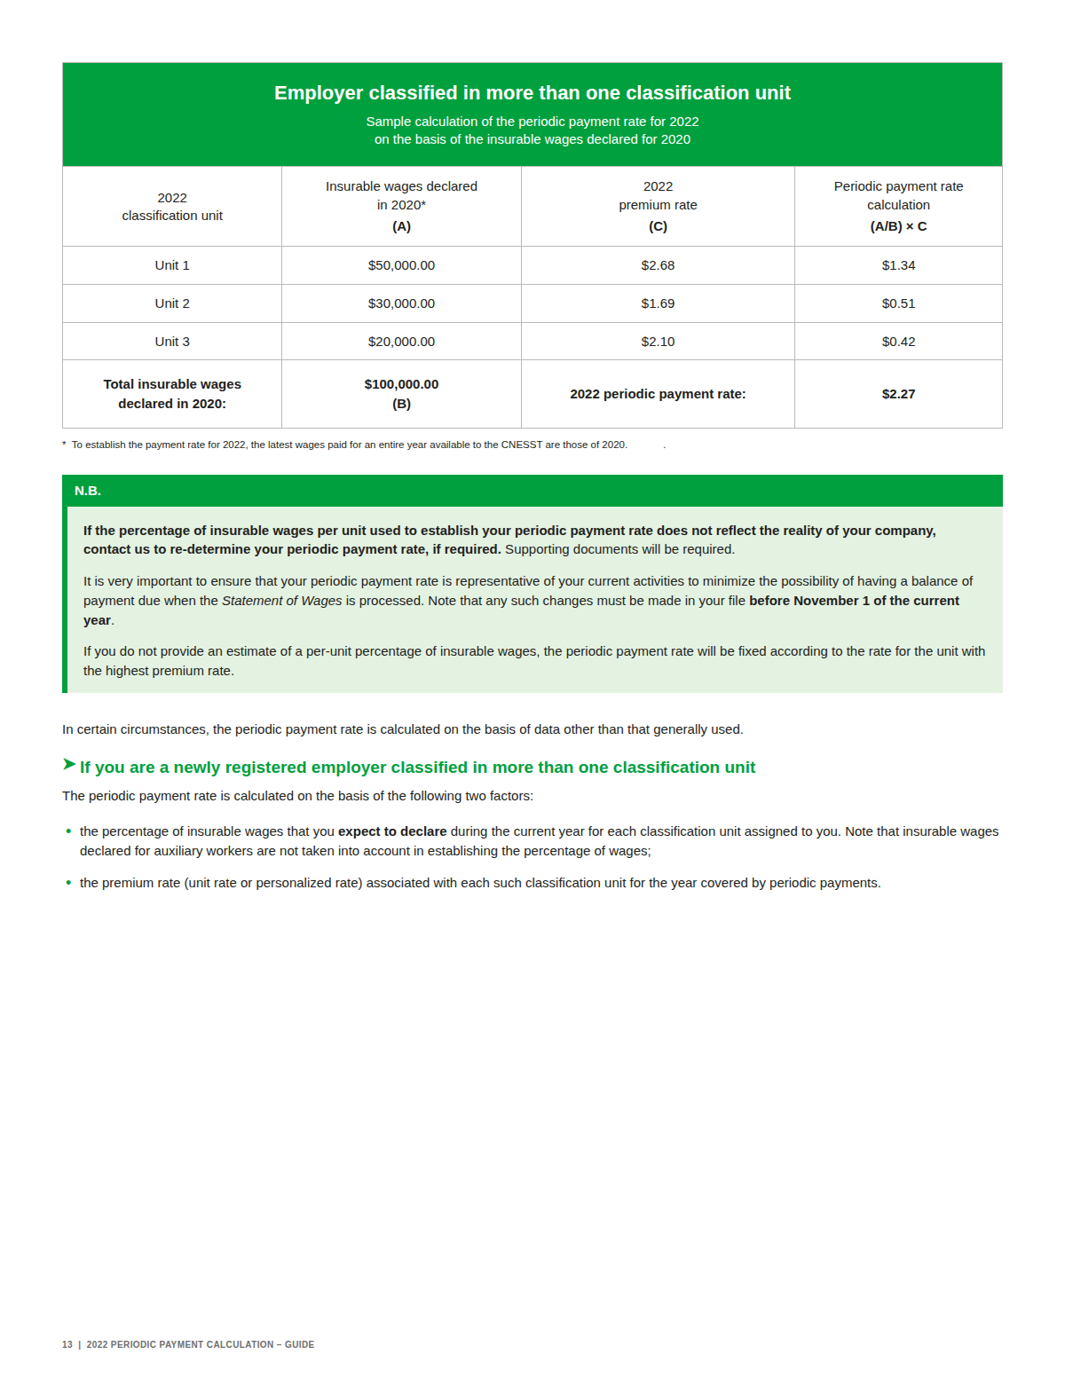| Employer classified in more than one classification unit Sample calculation of the periodic payment rate for 2022 on the basis of the insurable wages declared for 2020 |
| --- |
| 2022 classification unit | Insurable wages declared in 2020* (A) | 2022 premium rate (C) | Periodic payment rate calculation (A/B) × C |
| Unit 1 | $50,000.00 | $2.68 | $1.34 |
| Unit 2 | $30,000.00 | $1.69 | $0.51 |
| Unit 3 | $20,000.00 | $2.10 | $0.42 |
| Total insurable wages declared in 2020: | $100,000.00 (B) | 2022 periodic payment rate: | $2.27 |
* To establish the payment rate for 2022, the latest wages paid for an entire year available to the CNESST are those of 2020..
N.B.
If the percentage of insurable wages per unit used to establish your periodic payment rate does not reflect the reality of your company, contact us to re-determine your periodic payment rate, if required. Supporting documents will be required.
It is very important to ensure that your periodic payment rate is representative of your current activities to minimize the possibility of having a balance of payment due when the Statement of Wages is processed. Note that any such changes must be made in your file before November 1 of the current year.
If you do not provide an estimate of a per-unit percentage of insurable wages, the periodic payment rate will be fixed according to the rate for the unit with the highest premium rate.
In certain circumstances, the periodic payment rate is calculated on the basis of data other than that generally used.
➤If you are a newly registered employer classified in more than one classification unit
The periodic payment rate is calculated on the basis of the following two factors:
the percentage of insurable wages that you expect to declare during the current year for each classification unit assigned to you. Note that insurable wages declared for auxiliary workers are not taken into account in establishing the percentage of wages;
the premium rate (unit rate or personalized rate) associated with each such classification unit for the year covered by periodic payments.
13 | 2022 PERIODIC PAYMENT CALCULATION – GUIDE